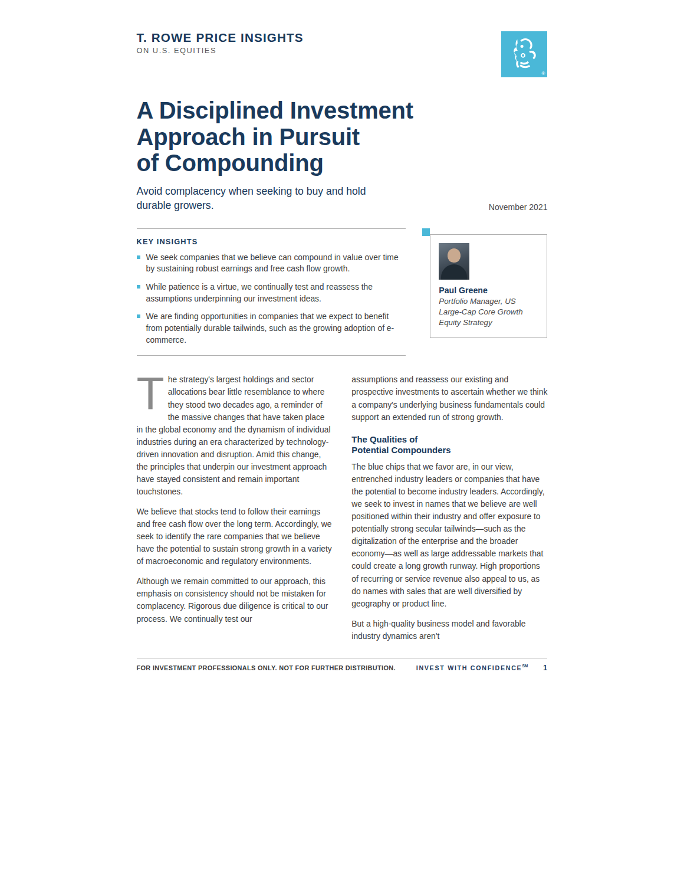T. ROWE PRICE INSIGHTS
ON U.S. EQUITIES
®
A Disciplined Investment
Approach in Pursuit
of Compounding
Avoid complacency when seeking to buy and hold durable growers.
November 2021
KEY INSIGHTS
We seek companies that we believe can compound in value over time by sustaining robust earnings and free cash flow growth.
While patience is a virtue, we continually test and reassess the assumptions underpinning our investment ideas.
We are finding opportunities in companies that we expect to benefit from potentially durable tailwinds, such as the growing adoption of e-commerce.
Paul Greene
Portfolio Manager, US Large-Cap Core Growth Equity Strategy
The strategy's largest holdings and sector allocations bear little resemblance to where they stood two decades ago, a reminder of the massive changes that have taken place in the global economy and the dynamism of individual industries during an era characterized by technology-driven innovation and disruption. Amid this change, the principles that underpin our investment approach have stayed consistent and remain important touchstones.
We believe that stocks tend to follow their earnings and free cash flow over the long term. Accordingly, we seek to identify the rare companies that we believe have the potential to sustain strong growth in a variety of macroeconomic and regulatory environments.
Although we remain committed to our approach, this emphasis on consistency should not be mistaken for complacency. Rigorous due diligence is critical to our process. We continually test our
assumptions and reassess our existing and prospective investments to ascertain whether we think a company's underlying business fundamentals could support an extended run of strong growth.
The Qualities of
Potential Compounders
The blue chips that we favor are, in our view, entrenched industry leaders or companies that have the potential to become industry leaders. Accordingly, we seek to invest in names that we believe are well positioned within their industry and offer exposure to potentially strong secular tailwinds—such as the digitalization of the enterprise and the broader economy—as well as large addressable markets that could create a long growth runway. High proportions of recurring or service revenue also appeal to us, as do names with sales that are well diversified by geography or product line.
But a high-quality business model and favorable industry dynamics aren't
FOR INVESTMENT PROFESSIONALS ONLY. NOT FOR FURTHER DISTRIBUTION.
INVEST WITH CONFIDENCESM 1